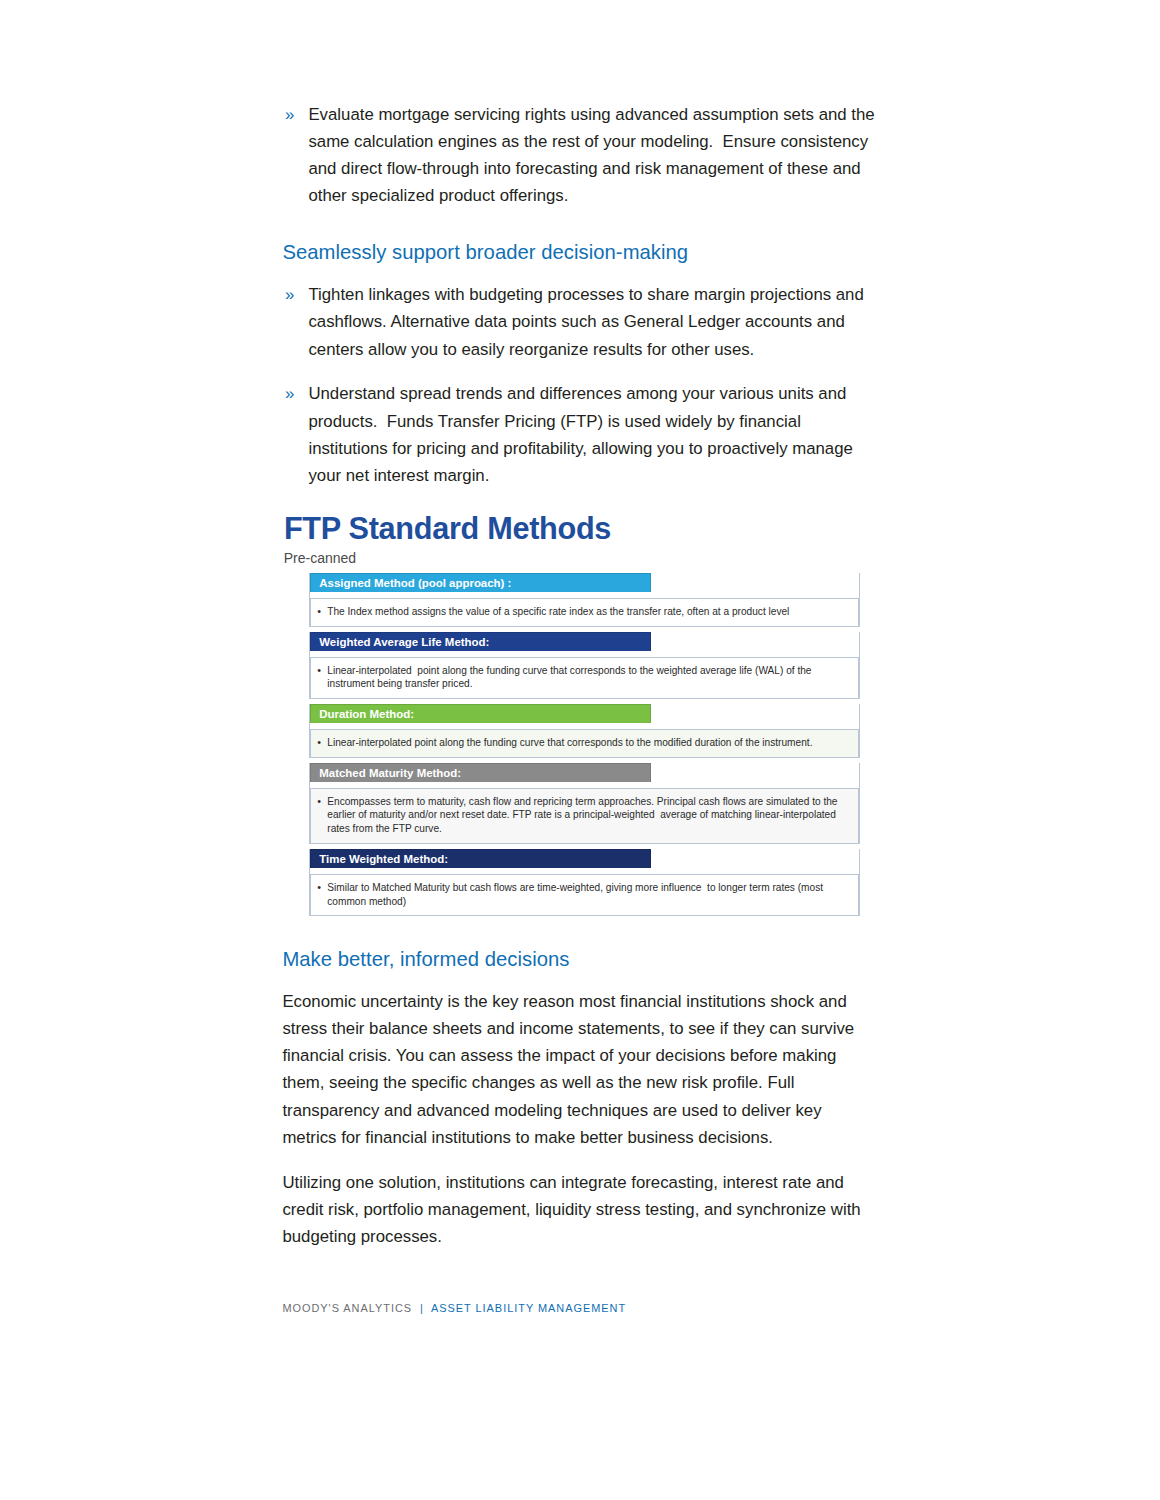Evaluate mortgage servicing rights using advanced assumption sets and the same calculation engines as the rest of your modeling. Ensure consistency and direct flow-through into forecasting and risk management of these and other specialized product offerings.
Seamlessly support broader decision-making
Tighten linkages with budgeting processes to share margin projections and cashflows. Alternative data points such as General Ledger accounts and centers allow you to easily reorganize results for other uses.
Understand spread trends and differences among your various units and products. Funds Transfer Pricing (FTP) is used widely by financial institutions for pricing and profitability, allowing you to proactively manage your net interest margin.
FTP Standard Methods
Pre-canned
Assigned Method (pool approach) :
The Index method assigns the value of a specific rate index as the transfer rate, often at a product level
Weighted Average Life Method:
Linear-interpolated point along the funding curve that corresponds to the weighted average life (WAL) of the instrument being transfer priced.
Duration Method:
Linear-interpolated point along the funding curve that corresponds to the modified duration of the instrument.
Matched Maturity Method:
Encompasses term to maturity, cash flow and repricing term approaches. Principal cash flows are simulated to the earlier of maturity and/or next reset date. FTP rate is a principal-weighted average of matching linear-interpolated rates from the FTP curve.
Time Weighted Method:
Similar to Matched Maturity but cash flows are time-weighted, giving more influence to longer term rates (most common method)
Make better, informed decisions
Economic uncertainty is the key reason most financial institutions shock and stress their balance sheets and income statements, to see if they can survive financial crisis. You can assess the impact of your decisions before making them, seeing the specific changes as well as the new risk profile. Full transparency and advanced modeling techniques are used to deliver key metrics for financial institutions to make better business decisions.
Utilizing one solution, institutions can integrate forecasting, interest rate and credit risk, portfolio management, liquidity stress testing, and synchronize with budgeting processes.
MOODY'S ANALYTICS | ASSET LIABILITY MANAGEMENT